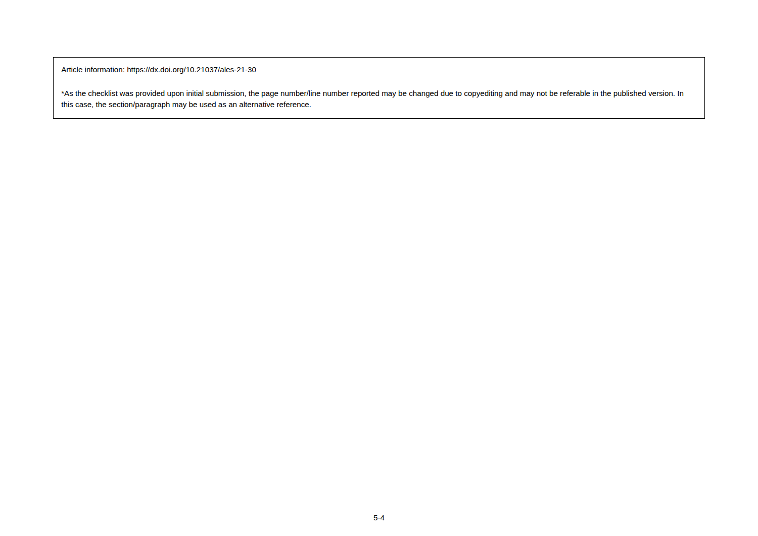Article information: https://dx.doi.org/10.21037/ales-21-30
*As the checklist was provided upon initial submission, the page number/line number reported may be changed due to copyediting and may not be referable in the published version. In this case, the section/paragraph may be used as an alternative reference.
5-4